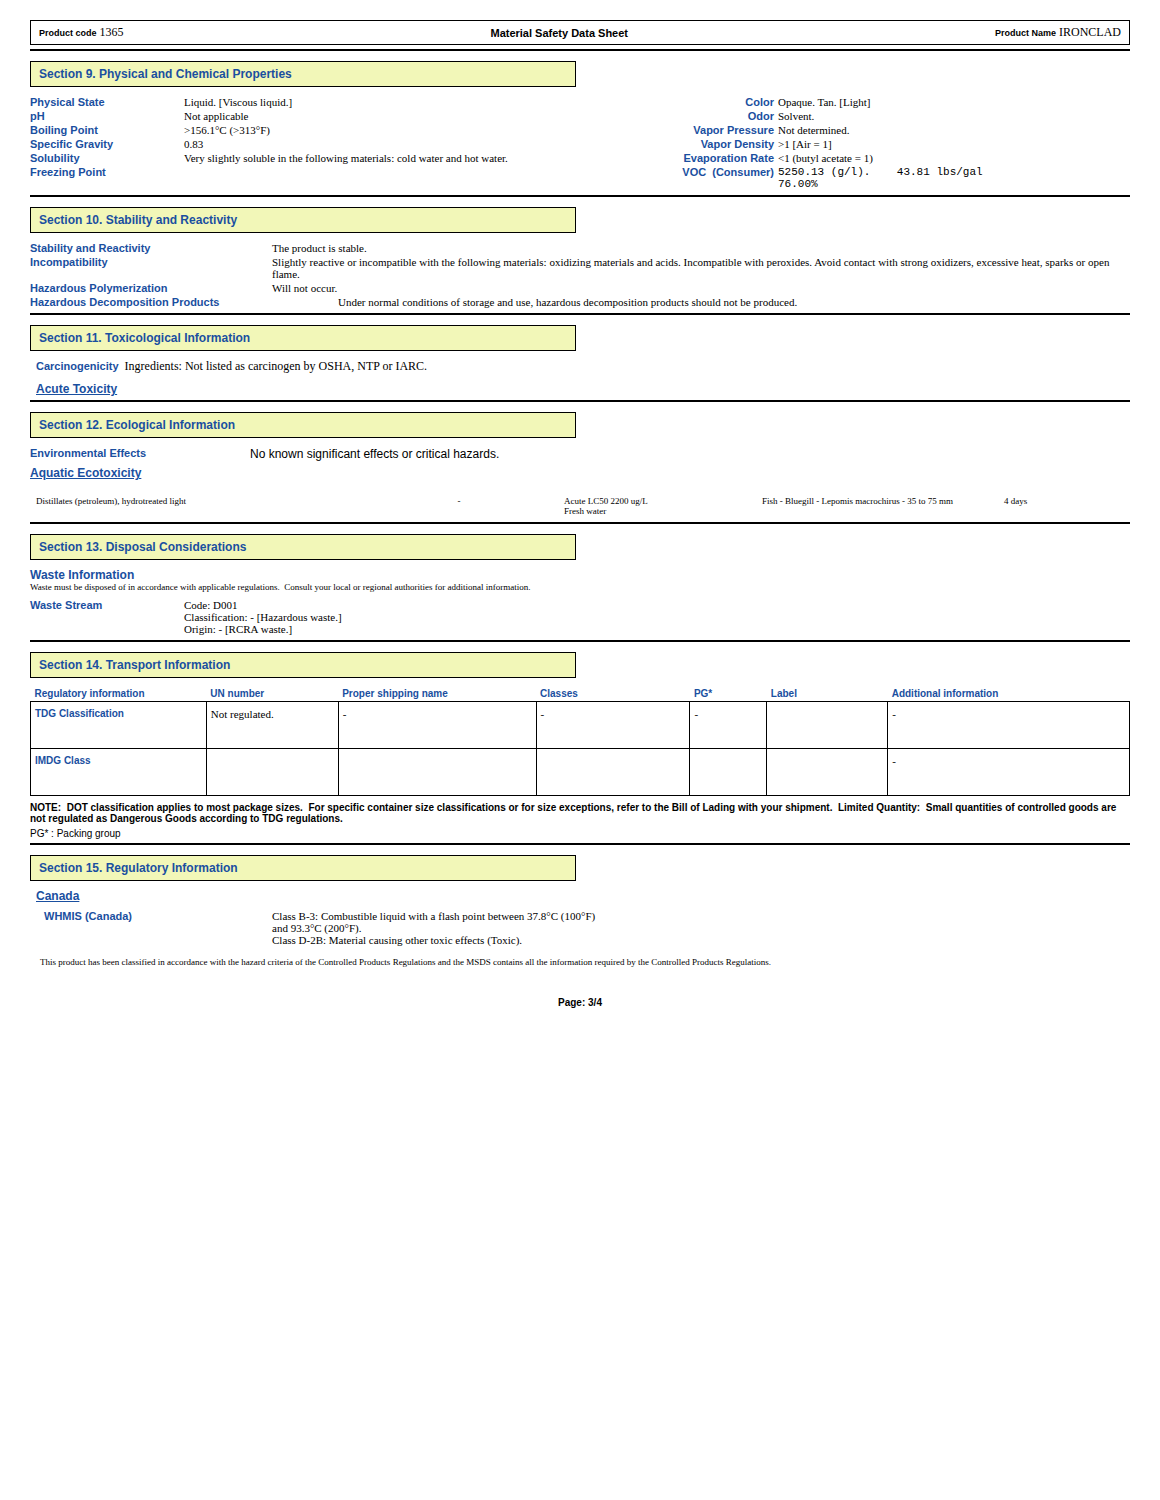Product code 1365
Material Safety Data Sheet
Product Name IRONCLAD
Section 9. Physical and Chemical Properties
| Physical State | Liquid. [Viscous liquid.] | Color | Opaque. Tan. [Light] |
| pH | Not applicable | Odor | Solvent. |
| Boiling Point | >156.1°C (>313°F) | Vapor Pressure | Not determined. |
| Specific Gravity | 0.83 | Vapor Density | >1 [Air = 1] |
| Solubility | Very slightly soluble in the following materials: cold water and hot water. | Evaporation Rate | <1 (butyl acetate = 1) |
| Freezing Point | | VOC (Consumer) | 5250.13 (g/l). 43.81 lbs/gal 76.00% |
Section 10. Stability and Reactivity
| Stability and Reactivity | The product is stable. |
| Incompatibility | Slightly reactive or incompatible with the following materials: oxidizing materials and acids. Incompatible with peroxides. Avoid contact with strong oxidizers, excessive heat, sparks or open flame. |
| Hazardous Polymerization | Will not occur. |
| Hazardous Decomposition Products | Under normal conditions of storage and use, hazardous decomposition products should not be produced. |
Section 11. Toxicological Information
Carcinogenicity Ingredients: Not listed as carcinogen by OSHA, NTP or IARC.
Acute Toxicity
Section 12. Ecological Information
| Environmental Effects | No known significant effects or critical hazards. |
Aquatic Ecotoxicity
| Distillates (petroleum), hydrotreated light | - | Acute LC50 2200 ug/L Fresh water | Fish - Bluegill - Lepomis macrochirus - 35 to 75 mm | 4 days |
Section 13. Disposal Considerations
Waste Information
Waste must be disposed of in accordance with applicable regulations. Consult your local or regional authorities for additional information.
| Waste Stream | Code: D001 Classification: - [Hazardous waste.] Origin: - [RCRA waste.] |
Section 14. Transport Information
| Regulatory information | UN number | Proper shipping name | Classes | PG* | Label | Additional information |
| --- | --- | --- | --- | --- | --- | --- |
| TDG Classification | Not regulated. | - | - | - | | - |
| IMDG Class | | | | | | - |
NOTE: DOT classification applies to most package sizes. For specific container size classifications or for size exceptions, refer to the Bill of Lading with your shipment. Limited Quantity: Small quantities of controlled goods are not regulated as Dangerous Goods according to TDG regulations.
PG* : Packing group
Section 15. Regulatory Information
Canada
| WHMIS (Canada) | Class B-3: Combustible liquid with a flash point between 37.8°C (100°F) and 93.3°C (200°F). Class D-2B: Material causing other toxic effects (Toxic). |
This product has been classified in accordance with the hazard criteria of the Controlled Products Regulations and the MSDS contains all the information required by the Controlled Products Regulations.
Page: 3/4